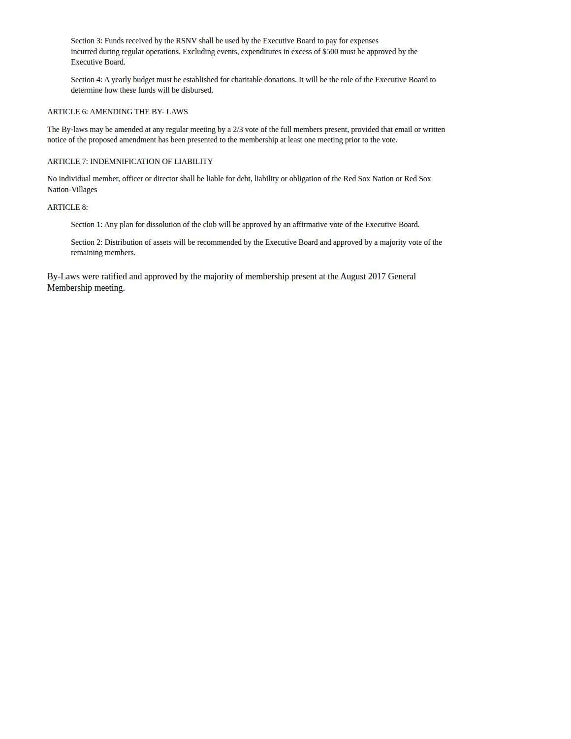Section 3: Funds received by the RSNV shall be used by the Executive Board to pay for expenses
incurred during regular operations. Excluding events, expenditures in excess of $500 must be approved by the Executive Board.
Section 4: A yearly budget must be established for charitable donations. It will be the role of the Executive Board to determine how these funds will be disbursed.
ARTICLE 6: AMENDING THE BY- LAWS
The By-laws may be amended at any regular meeting by a 2/3 vote of the full members present, provided that email or written notice of the proposed amendment has been presented to the membership at least one meeting prior to the vote.
ARTICLE 7: INDEMNIFICATION OF LIABILITY
No individual member, officer or director shall be liable for debt, liability or obligation of the Red Sox Nation or Red Sox Nation-Villages
ARTICLE 8:
Section 1: Any plan for dissolution of the club will be approved by an affirmative vote of the Executive Board.
Section 2: Distribution of assets will be recommended by the Executive Board and approved by a majority vote of the remaining members.
By-Laws were ratified and approved by the majority of membership present at the August 2017 General Membership meeting.